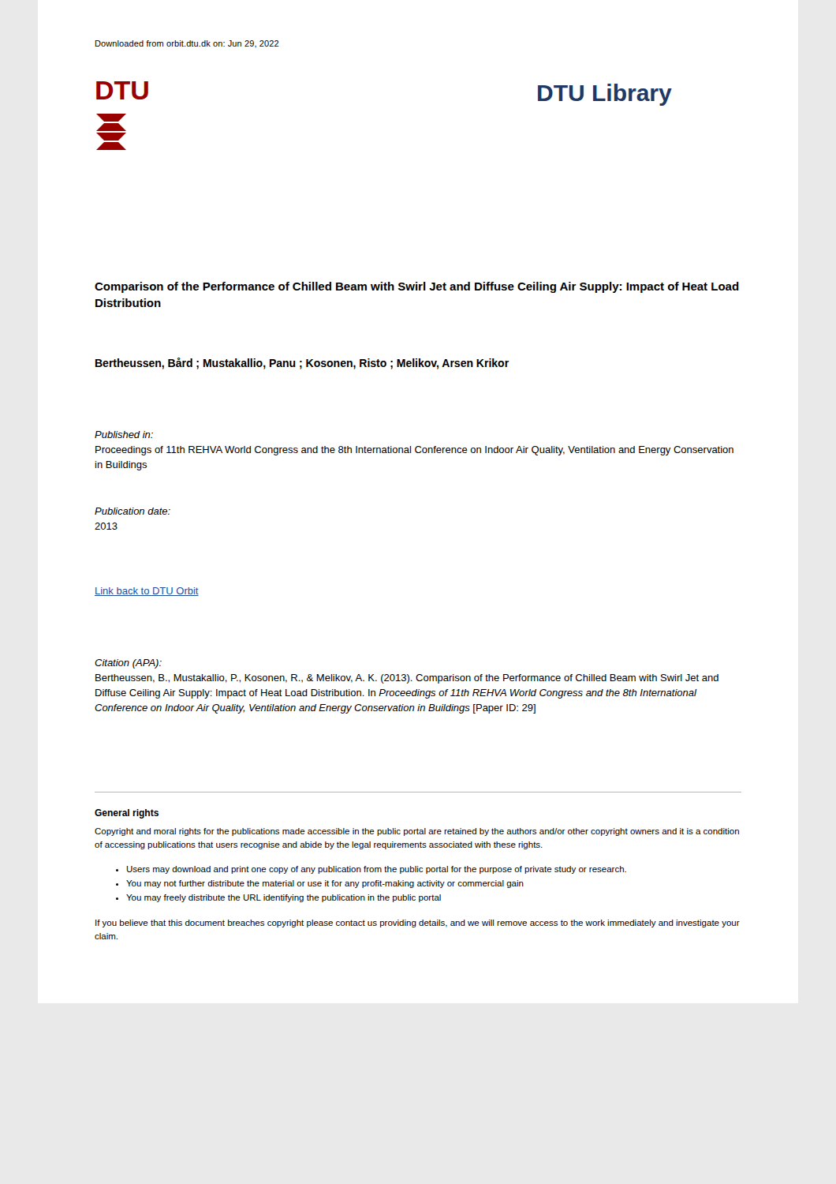Downloaded from orbit.dtu.dk on: Jun 29, 2022
DTU
DTU Library
Comparison of the Performance of Chilled Beam with Swirl Jet and Diffuse Ceiling Air Supply: Impact of Heat Load Distribution
Bertheussen, Bård ; Mustakallio, Panu ; Kosonen, Risto ; Melikov, Arsen Krikor
Published in:
Proceedings of 11th REHVA World Congress and the 8th International Conference on Indoor Air Quality, Ventilation and Energy Conservation in Buildings
Publication date:
2013
Link back to DTU Orbit
Citation (APA):
Bertheussen, B., Mustakallio, P., Kosonen, R., & Melikov, A. K. (2013). Comparison of the Performance of Chilled Beam with Swirl Jet and Diffuse Ceiling Air Supply: Impact of Heat Load Distribution. In Proceedings of 11th REHVA World Congress and the 8th International Conference on Indoor Air Quality, Ventilation and Energy Conservation in Buildings [Paper ID: 29]
General rights
Copyright and moral rights for the publications made accessible in the public portal are retained by the authors and/or other copyright owners and it is a condition of accessing publications that users recognise and abide by the legal requirements associated with these rights.
Users may download and print one copy of any publication from the public portal for the purpose of private study or research.
You may not further distribute the material or use it for any profit-making activity or commercial gain
You may freely distribute the URL identifying the publication in the public portal
If you believe that this document breaches copyright please contact us providing details, and we will remove access to the work immediately and investigate your claim.